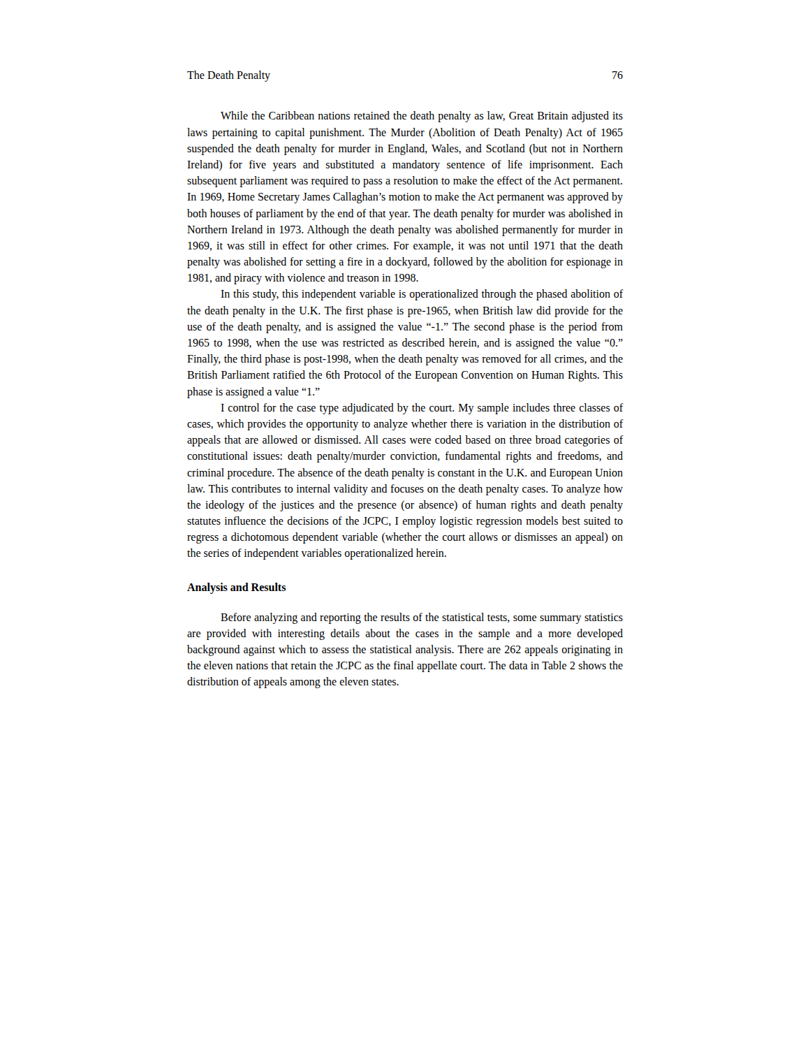The Death Penalty 76
While the Caribbean nations retained the death penalty as law, Great Britain adjusted its laws pertaining to capital punishment. The Murder (Abolition of Death Penalty) Act of 1965 suspended the death penalty for murder in England, Wales, and Scotland (but not in Northern Ireland) for five years and substituted a mandatory sentence of life imprisonment. Each subsequent parliament was required to pass a resolution to make the effect of the Act permanent. In 1969, Home Secretary James Callaghan’s motion to make the Act permanent was approved by both houses of parliament by the end of that year. The death penalty for murder was abolished in Northern Ireland in 1973. Although the death penalty was abolished permanently for murder in 1969, it was still in effect for other crimes. For example, it was not until 1971 that the death penalty was abolished for setting a fire in a dockyard, followed by the abolition for espionage in 1981, and piracy with violence and treason in 1998.
In this study, this independent variable is operationalized through the phased abolition of the death penalty in the U.K. The first phase is pre-1965, when British law did provide for the use of the death penalty, and is assigned the value “-1.” The second phase is the period from 1965 to 1998, when the use was restricted as described herein, and is assigned the value “0.” Finally, the third phase is post-1998, when the death penalty was removed for all crimes, and the British Parliament ratified the 6th Protocol of the European Convention on Human Rights. This phase is assigned a value “1.”
I control for the case type adjudicated by the court. My sample includes three classes of cases, which provides the opportunity to analyze whether there is variation in the distribution of appeals that are allowed or dismissed. All cases were coded based on three broad categories of constitutional issues: death penalty/murder conviction, fundamental rights and freedoms, and criminal procedure. The absence of the death penalty is constant in the U.K. and European Union law. This contributes to internal validity and focuses on the death penalty cases. To analyze how the ideology of the justices and the presence (or absence) of human rights and death penalty statutes influence the decisions of the JCPC, I employ logistic regression models best suited to regress a dichotomous dependent variable (whether the court allows or dismisses an appeal) on the series of independent variables operationalized herein.
Analysis and Results
Before analyzing and reporting the results of the statistical tests, some summary statistics are provided with interesting details about the cases in the sample and a more developed background against which to assess the statistical analysis. There are 262 appeals originating in the eleven nations that retain the JCPC as the final appellate court. The data in Table 2 shows the distribution of appeals among the eleven states.